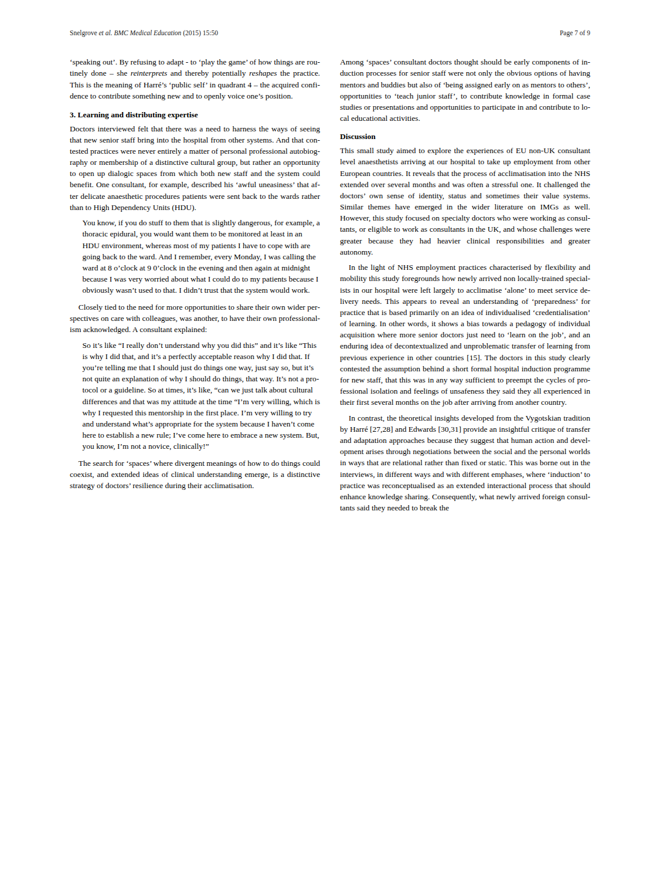Snelgrove et al. BMC Medical Education (2015) 15:50
Page 7 of 9
‘speaking out’. By refusing to adapt - to ‘play the game’ of how things are routinely done – she reinterprets and thereby potentially reshapes the practice. This is the meaning of Harré’s ‘public self’ in quadrant 4 – the acquired confidence to contribute something new and to openly voice one’s position.
3. Learning and distributing expertise
Doctors interviewed felt that there was a need to harness the ways of seeing that new senior staff bring into the hospital from other systems. And that contested practices were never entirely a matter of personal professional autobiography or membership of a distinctive cultural group, but rather an opportunity to open up dialogic spaces from which both new staff and the system could benefit. One consultant, for example, described his ‘awful uneasiness’ that after delicate anaesthetic procedures patients were sent back to the wards rather than to High Dependency Units (HDU).
You know, if you do stuff to them that is slightly dangerous, for example, a thoracic epidural, you would want them to be monitored at least in an HDU environment, whereas most of my patients I have to cope with are going back to the ward. And I remember, every Monday, I was calling the ward at 8 o’clock at 9 0’clock in the evening and then again at midnight because I was very worried about what I could do to my patients because I obviously wasn’t used to that. I didn’t trust that the system would work.
Closely tied to the need for more opportunities to share their own wider perspectives on care with colleagues, was another, to have their own professionalism acknowledged. A consultant explained:
So it’s like “I really don’t understand why you did this” and it’s like “This is why I did that, and it’s a perfectly acceptable reason why I did that. If you’re telling me that I should just do things one way, just say so, but it’s not quite an explanation of why I should do things, that way. It’s not a protocol or a guideline. So at times, it’s like, “can we just talk about cultural differences and that was my attitude at the time “I’m very willing, which is why I requested this mentorship in the first place. I’m very willing to try and understand what’s appropriate for the system because I haven’t come here to establish a new rule; I’ve come here to embrace a new system. But, you know, I’m not a novice, clinically!”
The search for ‘spaces’ where divergent meanings of how to do things could coexist, and extended ideas of clinical understanding emerge, is a distinctive strategy of doctors’ resilience during their acclimatisation.
Among ‘spaces’ consultant doctors thought should be early components of induction processes for senior staff were not only the obvious options of having mentors and buddies but also of ‘being assigned early on as mentors to others’, opportunities to ‘teach junior staff’, to contribute knowledge in formal case studies or presentations and opportunities to participate in and contribute to local educational activities.
Discussion
This small study aimed to explore the experiences of EU non-UK consultant level anaesthetists arriving at our hospital to take up employment from other European countries. It reveals that the process of acclimatisation into the NHS extended over several months and was often a stressful one. It challenged the doctors’ own sense of identity, status and sometimes their value systems. Similar themes have emerged in the wider literature on IMGs as well. However, this study focused on specialty doctors who were working as consultants, or eligible to work as consultants in the UK, and whose challenges were greater because they had heavier clinical responsibilities and greater autonomy.
In the light of NHS employment practices characterised by flexibility and mobility this study foregrounds how newly arrived non locally-trained specialists in our hospital were left largely to acclimatise ‘alone’ to meet service delivery needs. This appears to reveal an understanding of ‘preparedness’ for practice that is based primarily on an idea of individualised ‘credentialisation’ of learning. In other words, it shows a bias towards a pedagogy of individual acquisition where more senior doctors just need to ‘learn on the job’, and an enduring idea of decontextualized and unproblematic transfer of learning from previous experience in other countries [15]. The doctors in this study clearly contested the assumption behind a short formal hospital induction programme for new staff, that this was in any way sufficient to preempt the cycles of professional isolation and feelings of unsafeness they said they all experienced in their first several months on the job after arriving from another country.
In contrast, the theoretical insights developed from the Vygotskian tradition by Harré [27,28] and Edwards [30,31] provide an insightful critique of transfer and adaptation approaches because they suggest that human action and development arises through negotiations between the social and the personal worlds in ways that are relational rather than fixed or static. This was borne out in the interviews, in different ways and with different emphases, where ‘induction’ to practice was reconceptualised as an extended interactional process that should enhance knowledge sharing. Consequently, what newly arrived foreign consultants said they needed to break the